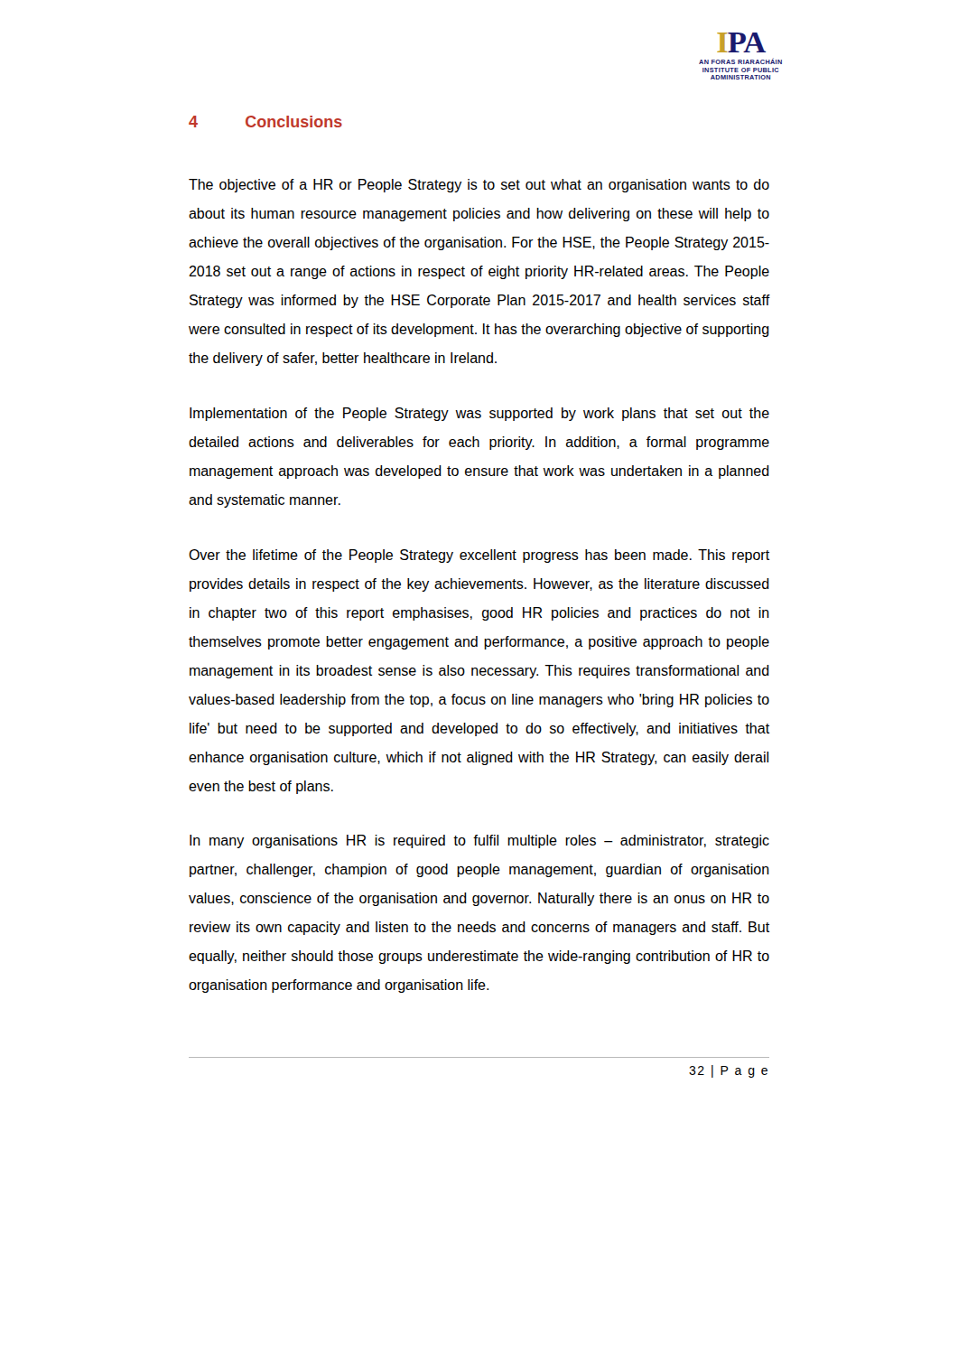IPA
AN FORAS RIARACHÁIN
INSTITUTE OF PUBLIC
ADMINISTRATION
4 Conclusions
The objective of a HR or People Strategy is to set out what an organisation wants to do about its human resource management policies and how delivering on these will help to achieve the overall objectives of the organisation. For the HSE, the People Strategy 2015-2018 set out a range of actions in respect of eight priority HR-related areas. The People Strategy was informed by the HSE Corporate Plan 2015-2017 and health services staff were consulted in respect of its development. It has the overarching objective of supporting the delivery of safer, better healthcare in Ireland.
Implementation of the People Strategy was supported by work plans that set out the detailed actions and deliverables for each priority. In addition, a formal programme management approach was developed to ensure that work was undertaken in a planned and systematic manner.
Over the lifetime of the People Strategy excellent progress has been made. This report provides details in respect of the key achievements. However, as the literature discussed in chapter two of this report emphasises, good HR policies and practices do not in themselves promote better engagement and performance, a positive approach to people management in its broadest sense is also necessary. This requires transformational and values-based leadership from the top, a focus on line managers who 'bring HR policies to life' but need to be supported and developed to do so effectively, and initiatives that enhance organisation culture, which if not aligned with the HR Strategy, can easily derail even the best of plans.
In many organisations HR is required to fulfil multiple roles – administrator, strategic partner, challenger, champion of good people management, guardian of organisation values, conscience of the organisation and governor. Naturally there is an onus on HR to review its own capacity and listen to the needs and concerns of managers and staff. But equally, neither should those groups underestimate the wide-ranging contribution of HR to organisation performance and organisation life.
32 | P a g e